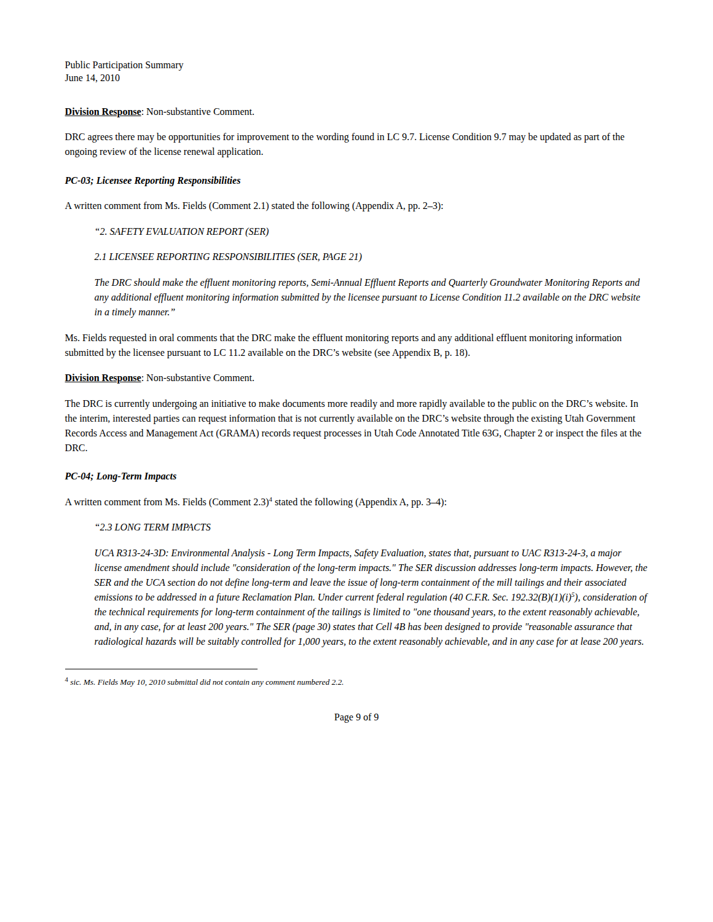Public Participation Summary
June 14, 2010
Division Response: Non-substantive Comment.
DRC agrees there may be opportunities for improvement to the wording found in LC 9.7. License Condition 9.7 may be updated as part of the ongoing review of the license renewal application.
PC-03; Licensee Reporting Responsibilities
A written comment from Ms. Fields (Comment 2.1) stated the following (Appendix A, pp. 2–3):
“2. SAFETY EVALUATION REPORT (SER)
2.1 LICENSEE REPORTING RESPONSIBILITIES (SER, PAGE 21)
The DRC should make the effluent monitoring reports, Semi-Annual Effluent Reports and Quarterly Groundwater Monitoring Reports and any additional effluent monitoring information submitted by the licensee pursuant to License Condition 11.2 available on the DRC website in a timely manner.”
Ms. Fields requested in oral comments that the DRC make the effluent monitoring reports and any additional effluent monitoring information submitted by the licensee pursuant to LC 11.2 available on the DRC’s website (see Appendix B, p. 18).
Division Response: Non-substantive Comment.
The DRC is currently undergoing an initiative to make documents more readily and more rapidly available to the public on the DRC’s website. In the interim, interested parties can request information that is not currently available on the DRC’s website through the existing Utah Government Records Access and Management Act (GRAMA) records request processes in Utah Code Annotated Title 63G, Chapter 2 or inspect the files at the DRC.
PC-04; Long-Term Impacts
A written comment from Ms. Fields (Comment 2.3)4 stated the following (Appendix A, pp. 3–4):
“2.3 LONG TERM IMPACTS
UCA R313-24-3D: Environmental Analysis - Long Term Impacts, Safety Evaluation, states that, pursuant to UAC R313-24-3, a major license amendment should include "consideration of the long-term impacts." The SER discussion addresses long-term impacts. However, the SER and the UCA section do not define long-term and leave the issue of long-term containment of the mill tailings and their associated emissions to be addressed in a future Reclamation Plan. Under current federal regulation (40 C.F.R. Sec. 192.32(B)(1)(i)5), consideration of the technical requirements for long-term containment of the tailings is limited to "one thousand years, to the extent reasonably achievable, and, in any case, for at least 200 years." The SER (page 30) states that Cell 4B has been designed to provide "reasonable assurance that radiological hazards will be suitably controlled for 1,000 years, to the extent reasonably achievable, and in any case for at lease 200 years.
4 sic. Ms. Fields May 10, 2010 submittal did not contain any comment numbered 2.2.
Page 9 of 9